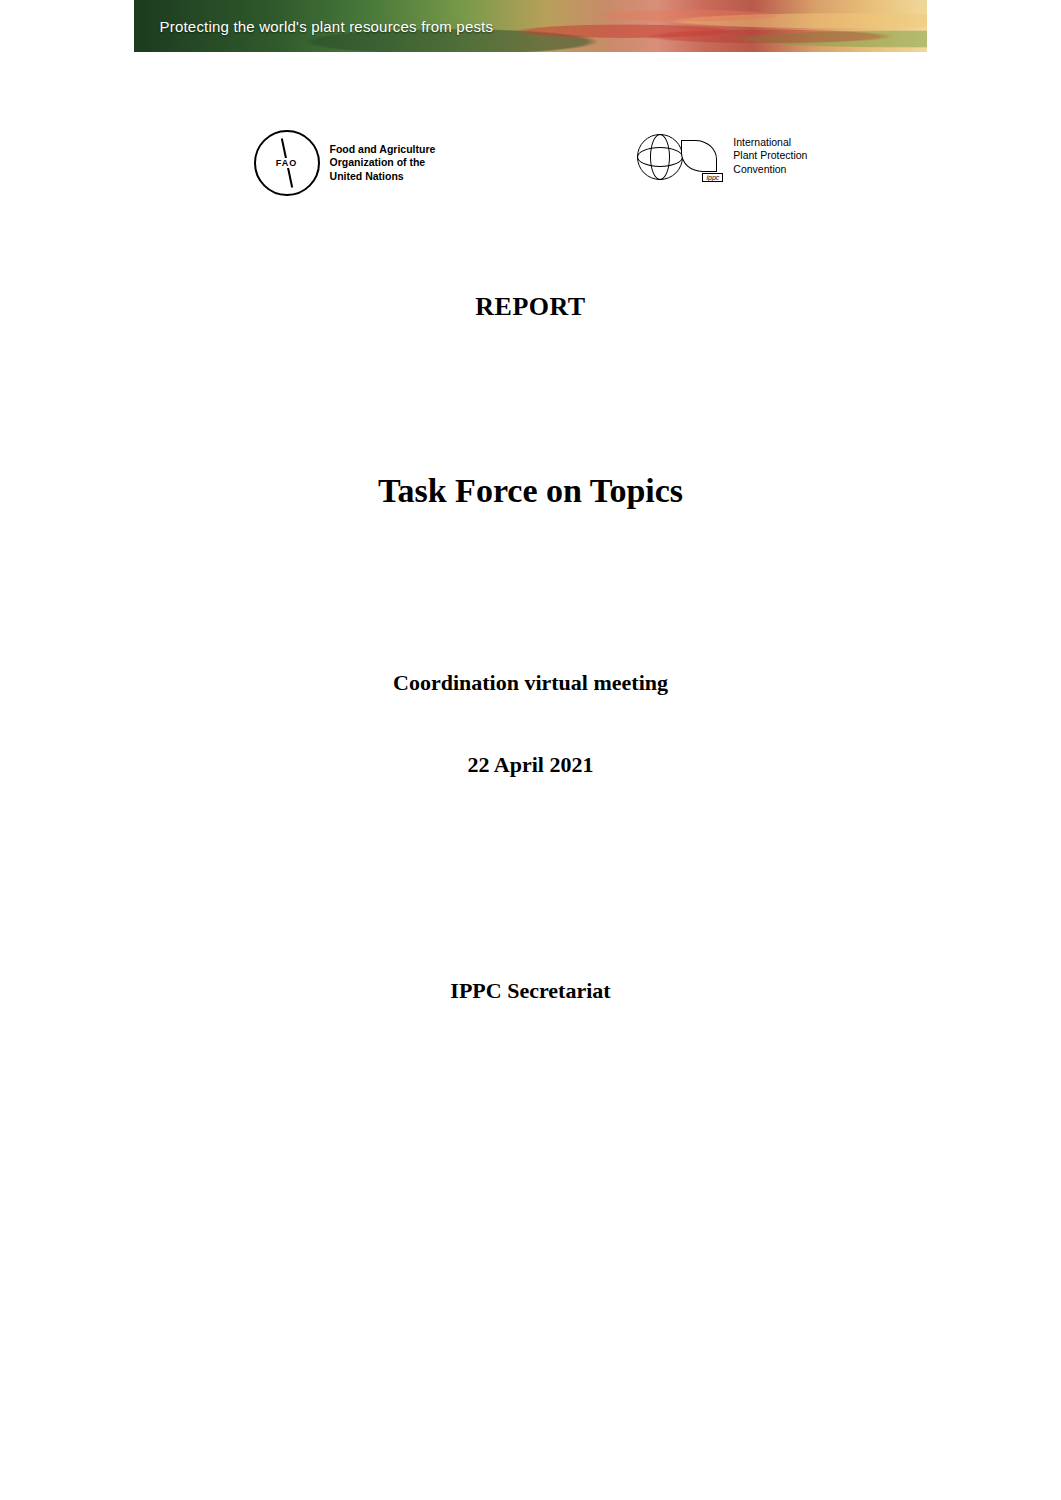Protecting the world's plant resources from pests
Food and Agriculture
Organization of the
United Nations
ippc
International
Plant Protection
Convention
REPORT
Task Force on Topics
Coordination virtual meeting
22 April 2021
IPPC Secretariat